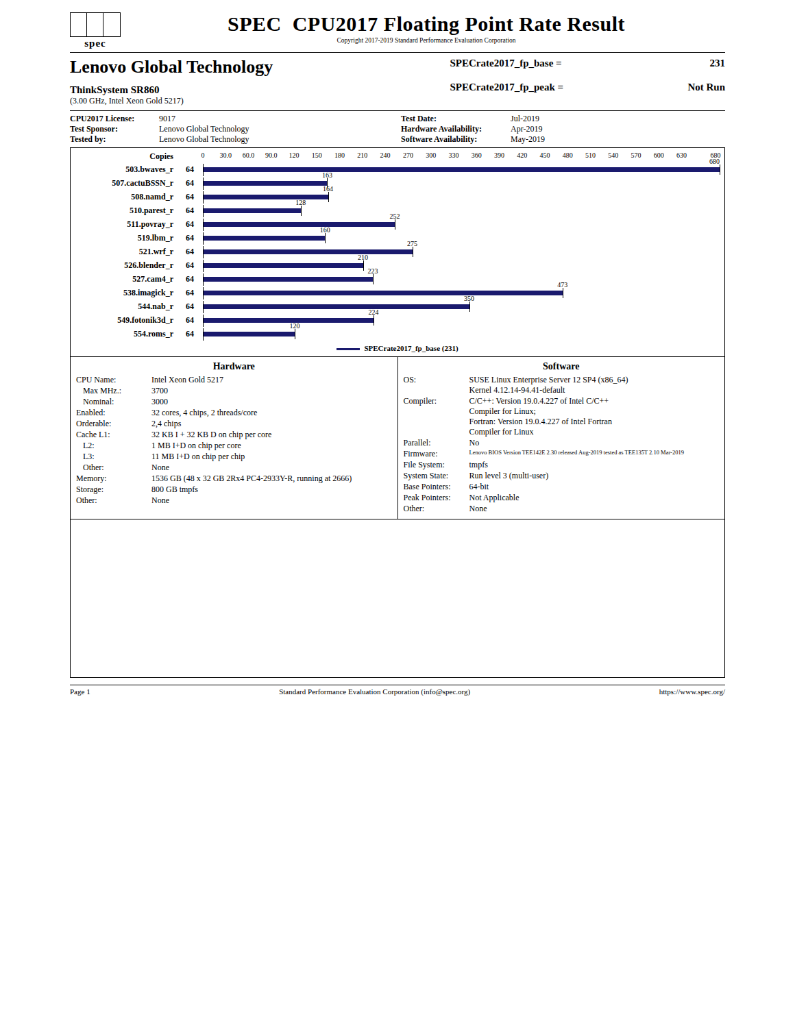spec
SPEC CPU2017 Floating Point Rate Result
Copyright 2017-2019 Standard Performance Evaluation Corporation
Lenovo Global Technology
ThinkSystem SR860
(3.00 GHz, Intel Xeon Gold 5217)
| SPECrate2017_fp_base = | 231 |
| SPECrate2017_fp_peak = | Not Run |
CPU2017 License:
9017
Test Sponsor:
Lenovo Global Technology
Tested by:
Lenovo Global Technology
Test Date:
Jul-2019
Hardware Availability:
Apr-2019
Software Availability:
May-2019
| Copies | | 0 30.0 60.0 90.0 120 150 180 210 240 270 300 330 360 390 420 450 480 510 540 570 600 630 680 |
| 503.bwaves_r | 64 | 680 |
| 507.cactuBSSN_r | 64 | 163 |
| 508.namd_r | 64 | 164 |
| 510.parest_r | 64 | 128 |
| 511.povray_r | 64 | 252 |
| 519.lbm_r | 64 | 160 |
| 521.wrf_r | 64 | 275 |
| 526.blender_r | 64 | 210 |
| 527.cam4_r | 64 | 223 |
| 538.imagick_r | 64 | 473 |
| 544.nab_r | 64 | 350 |
| 549.fotonik3d_r | 64 | 224 |
| 554.roms_r | 64 | 120 |
SPECrate2017_fp_base (231)
Hardware
CPU Name:
Intel Xeon Gold 5217
Max MHz.:
3700
Nominal:
3000
Enabled:
32 cores, 4 chips, 2 threads/core
Orderable:
2,4 chips
Cache L1:
32 KB I + 32 KB D on chip per core
L2:
1 MB I+D on chip per core
L3:
11 MB I+D on chip per chip
Other:
None
Memory:
1536 GB (48 x 32 GB 2Rx4 PC4-2933Y-R, running at 2666)
Storage:
800 GB tmpfs
Other:
None
Software
OS:
SUSE Linux Enterprise Server 12 SP4 (x86_64)
Kernel 4.12.14-94.41-default
Compiler:
C/C++: Version 19.0.4.227 of Intel C/C++
Compiler for Linux;
Fortran: Version 19.0.4.227 of Intel Fortran
Compiler for Linux
Parallel:
No
Firmware:
Lenovo BIOS Version TEE142E 2.30 released Aug-2019 tested as TEE135T 2.10 Mar-2019
File System:
tmpfs
System State:
Run level 3 (multi-user)
Base Pointers:
64-bit
Peak Pointers:
Not Applicable
Other:
None
Page 1
Standard Performance Evaluation Corporation (info@spec.org)
https://www.spec.org/